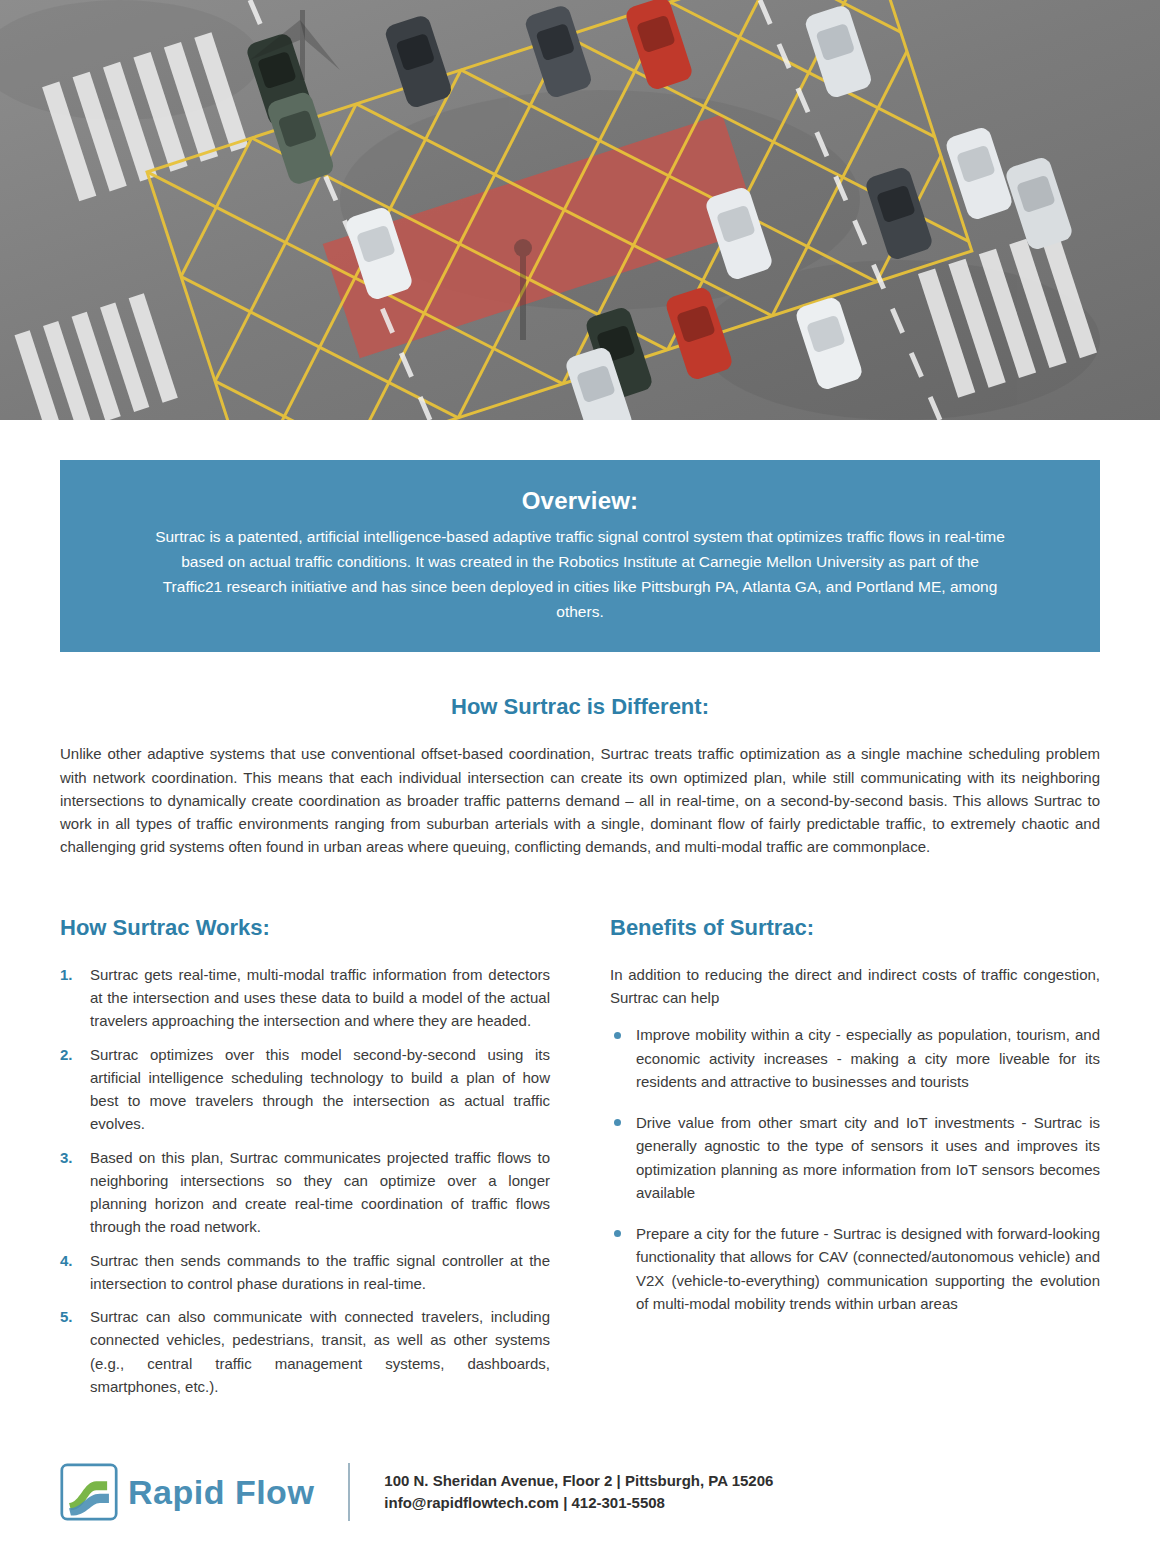Overview:
Surtrac is a patented, artificial intelligence-based adaptive traffic signal control system that optimizes traffic flows in real-time based on actual traffic conditions. It was created in the Robotics Institute at Carnegie Mellon University as part of the Traffic21 research initiative and has since been deployed in cities like Pittsburgh PA, Atlanta GA, and Portland ME, among others.
How Surtrac is Different:
Unlike other adaptive systems that use conventional offset-based coordination, Surtrac treats traffic optimization as a single machine scheduling problem with network coordination. This means that each individual intersection can create its own optimized plan, while still communicating with its neighboring intersections to dynamically create coordination as broader traffic patterns demand – all in real-time, on a second-by-second basis. This allows Surtrac to work in all types of traffic environments ranging from suburban arterials with a single, dominant flow of fairly predictable traffic, to extremely chaotic and challenging grid systems often found in urban areas where queuing, conflicting demands, and multi-modal traffic are commonplace.
How Surtrac Works:
Surtrac gets real-time, multi-modal traffic information from detectors at the intersection and uses these data to build a model of the actual travelers approaching the intersection and where they are headed.
Surtrac optimizes over this model second-by-second using its artificial intelligence scheduling technology to build a plan of how best to move travelers through the intersection as actual traffic evolves.
Based on this plan, Surtrac communicates projected traffic flows to neighboring intersections so they can optimize over a longer planning horizon and create real-time coordination of traffic flows through the road network.
Surtrac then sends commands to the traffic signal controller at the intersection to control phase durations in real-time.
Surtrac can also communicate with connected travelers, including connected vehicles, pedestrians, transit, as well as other systems (e.g., central traffic management systems, dashboards, smartphones, etc.).
Benefits of Surtrac:
In addition to reducing the direct and indirect costs of traffic congestion, Surtrac can help
Improve mobility within a city - especially as population, tourism, and economic activity increases - making a city more liveable for its residents and attractive to businesses and tourists
Drive value from other smart city and IoT investments - Surtrac is generally agnostic to the type of sensors it uses and improves its optimization planning as more information from IoT sensors becomes available
Prepare a city for the future - Surtrac is designed with forward-looking functionality that allows for CAV (connected/autonomous vehicle) and V2X (vehicle-to-everything) communication supporting the evolution of multi-modal mobility trends within urban areas
Rapid Flow
100 N. Sheridan Avenue, Floor 2 | Pittsburgh, PA 15206
info@rapidflowtech.com | 412-301-5508